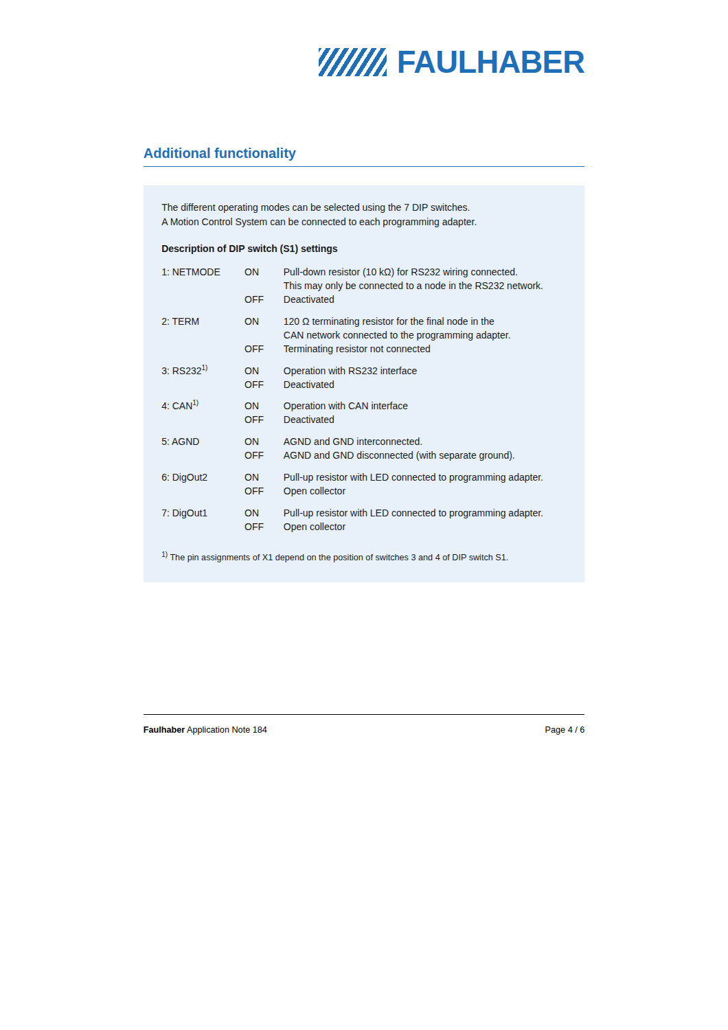FAULHABER
Additional functionality
The different operating modes can be selected using the 7 DIP switches. A Motion Control System can be connected to each programming adapter.
Description of DIP switch (S1) settings
| 1: NETMODE | ON | Pull-down resistor (10 kΩ) for RS232 wiring connected. This may only be connected to a node in the RS232 network. |
| | OFF | Deactivated |
| 2: TERM | ON | 120 Ω terminating resistor for the final node in the CAN network connected to the programming adapter. |
| | OFF | Terminating resistor not connected |
| 3: RS232 1) | ON | Operation with RS232 interface |
| | OFF | Deactivated |
| 4: CAN 1) | ON | Operation with CAN interface |
| | OFF | Deactivated |
| 5: AGND | ON | AGND and GND interconnected. |
| | OFF | AGND and GND disconnected (with separate ground). |
| 6: DigOut2 | ON | Pull-up resistor with LED connected to programming adapter. |
| | OFF | Open collector |
| 7: DigOut1 | ON | Pull-up resistor with LED connected to programming adapter. |
| | OFF | Open collector |
1) The pin assignments of X1 depend on the position of switches 3 and 4 of DIP switch S1.
Faulhaber Application Note 184
Page 4 / 6